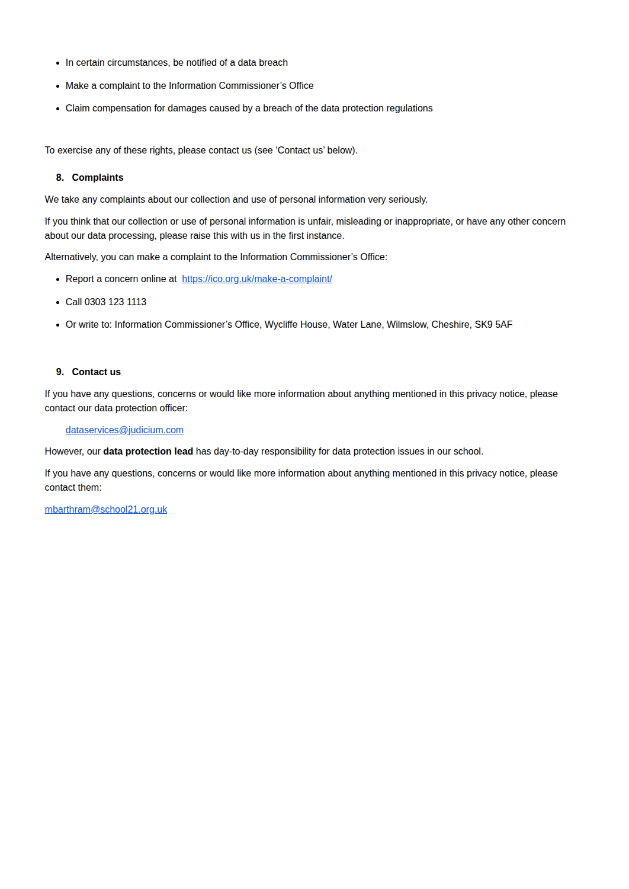In certain circumstances, be notified of a data breach
Make a complaint to the Information Commissioner’s Office
Claim compensation for damages caused by a breach of the data protection regulations
To exercise any of these rights, please contact us (see ‘Contact us’ below).
8. Complaints
We take any complaints about our collection and use of personal information very seriously.
If you think that our collection or use of personal information is unfair, misleading or inappropriate, or have any other concern about our data processing, please raise this with us in the first instance.
Alternatively, you can make a complaint to the Information Commissioner’s Office:
Report a concern online at https://ico.org.uk/make-a-complaint/
Call 0303 123 1113
Or write to: Information Commissioner’s Office, Wycliffe House, Water Lane, Wilmslow, Cheshire, SK9 5AF
9. Contact us
If you have any questions, concerns or would like more information about anything mentioned in this privacy notice, please contact our data protection officer:
dataservices@judicium.com
However, our data protection lead has day-to-day responsibility for data protection issues in our school.
If you have any questions, concerns or would like more information about anything mentioned in this privacy notice, please contact them:
mbarthram@school21.org.uk